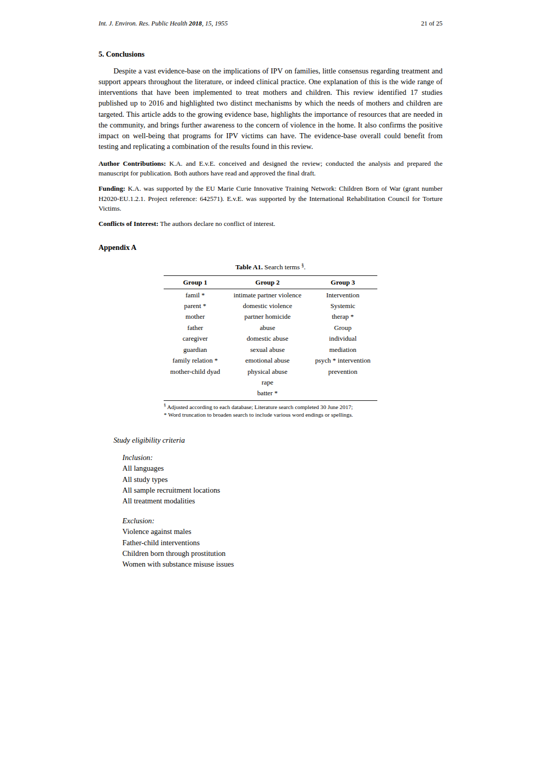Int. J. Environ. Res. Public Health 2018, 15, 1955 21 of 25
5. Conclusions
Despite a vast evidence-base on the implications of IPV on families, little consensus regarding treatment and support appears throughout the literature, or indeed clinical practice. One explanation of this is the wide range of interventions that have been implemented to treat mothers and children. This review identified 17 studies published up to 2016 and highlighted two distinct mechanisms by which the needs of mothers and children are targeted. This article adds to the growing evidence base, highlights the importance of resources that are needed in the community, and brings further awareness to the concern of violence in the home. It also confirms the positive impact on well-being that programs for IPV victims can have. The evidence-base overall could benefit from testing and replicating a combination of the results found in this review.
Author Contributions: K.A. and E.v.E. conceived and designed the review; conducted the analysis and prepared the manuscript for publication. Both authors have read and approved the final draft.
Funding: K.A. was supported by the EU Marie Curie Innovative Training Network: Children Born of War (grant number H2020-EU.1.2.1. Project reference: 642571). E.v.E. was supported by the International Rehabilitation Council for Torture Victims.
Conflicts of Interest: The authors declare no conflict of interest.
Appendix A
Table A1. Search terms §.
| Group 1 | Group 2 | Group 3 |
| --- | --- | --- |
| famil * | intimate partner violence | Intervention |
| parent * | domestic violence | Systemic |
| mother | partner homicide | therap * |
| father | abuse | Group |
| caregiver | domestic abuse | individual |
| guardian | sexual abuse | mediation |
| family relation * | emotional abuse | psych * intervention |
| mother-child dyad | physical abuse | prevention |
| | rape | |
| | batter * | |
§ Adjusted according to each database; Literature search completed 30 June 2017;
* Word truncation to broaden search to include various word endings or spellings.
Study eligibility criteria
Inclusion:
All languages
All study types
All sample recruitment locations
All treatment modalities
Exclusion:
Violence against males
Father-child interventions
Children born through prostitution
Women with substance misuse issues